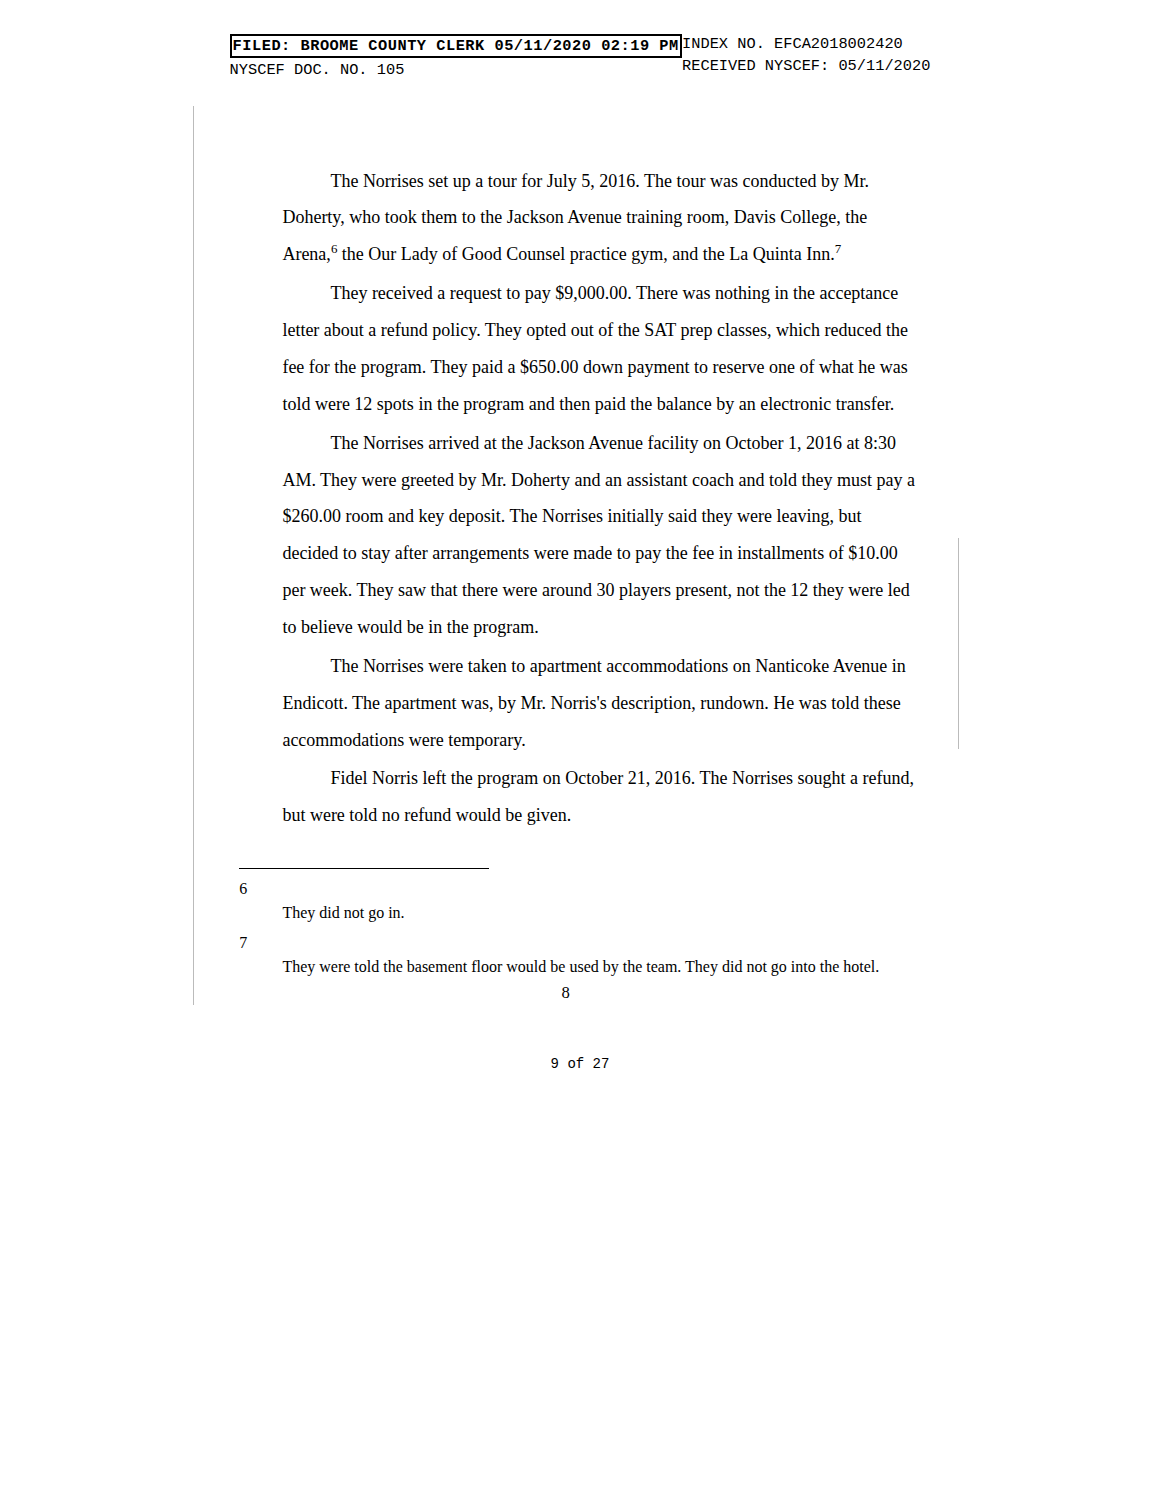FILED: BROOME COUNTY CLERK 05/11/2020 02:19 PM
NYSCEF DOC. NO. 105
INDEX NO. EFCA2018002420
RECEIVED NYSCEF: 05/11/2020
The Norrises set up a tour for July 5, 2016. The tour was conducted by Mr. Doherty, who took them to the Jackson Avenue training room, Davis College, the Arena,6 the Our Lady of Good Counsel practice gym, and the La Quinta Inn.7
They received a request to pay $9,000.00. There was nothing in the acceptance letter about a refund policy. They opted out of the SAT prep classes, which reduced the fee for the program. They paid a $650.00 down payment to reserve one of what he was told were 12 spots in the program and then paid the balance by an electronic transfer.
The Norrises arrived at the Jackson Avenue facility on October 1, 2016 at 8:30 AM. They were greeted by Mr. Doherty and an assistant coach and told they must pay a $260.00 room and key deposit. The Norrises initially said they were leaving, but decided to stay after arrangements were made to pay the fee in installments of $10.00 per week. They saw that there were around 30 players present, not the 12 they were led to believe would be in the program.
The Norrises were taken to apartment accommodations on Nanticoke Avenue in Endicott. The apartment was, by Mr. Norris's description, rundown. He was told these accommodations were temporary.
Fidel Norris left the program on October 21, 2016. The Norrises sought a refund, but were told no refund would be given.
6 They did not go in.
7 They were told the basement floor would be used by the team. They did not go into the hotel.
8
9 of 27